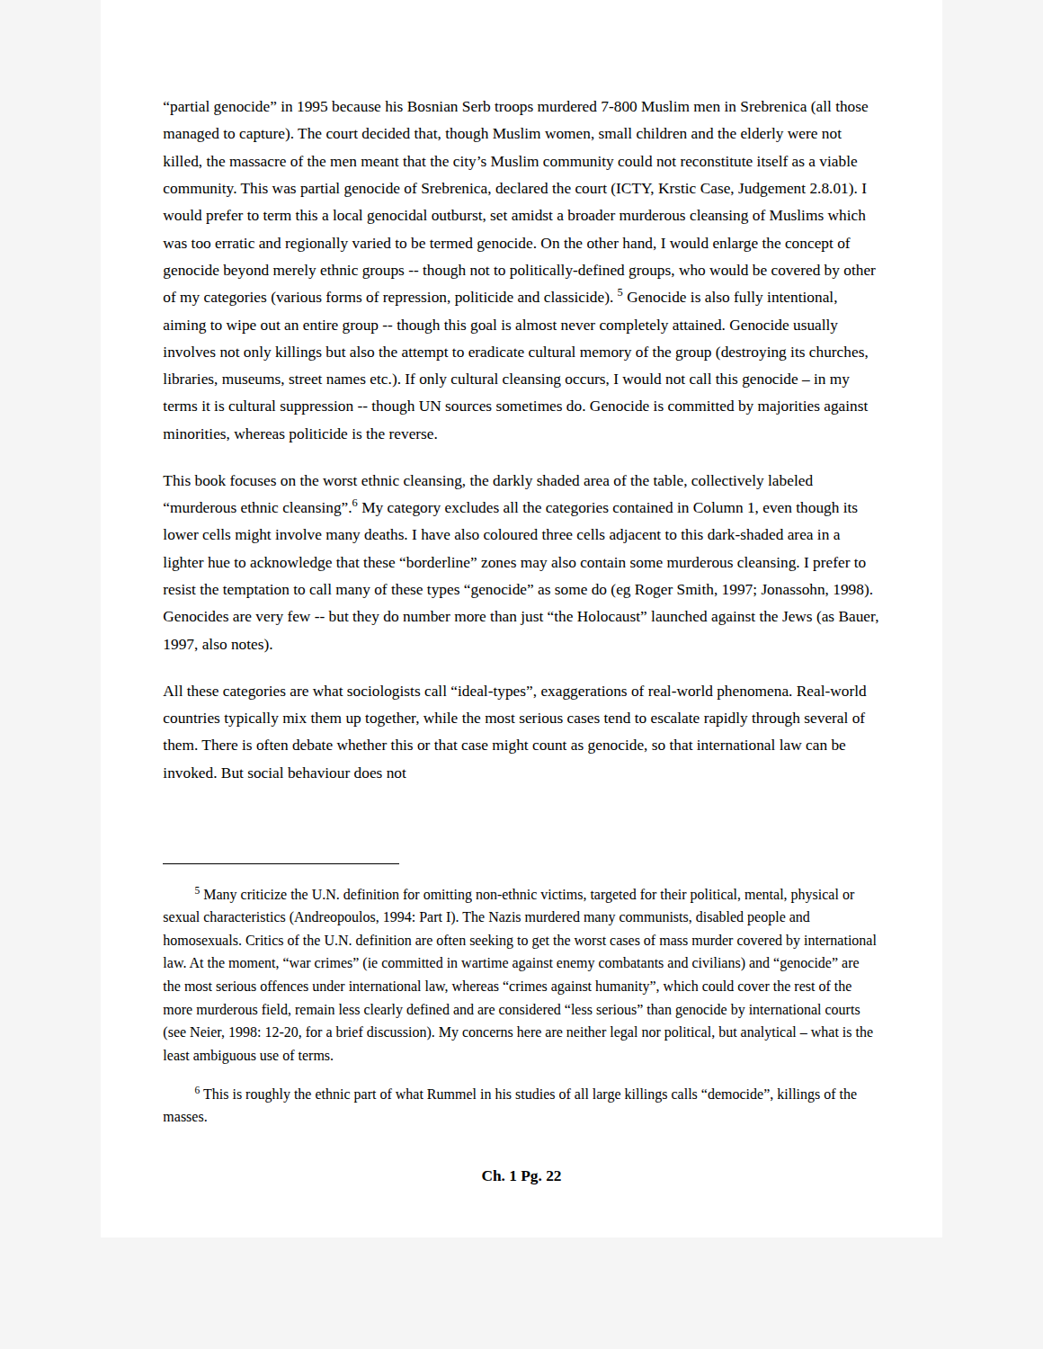“partial genocide” in 1995 because his Bosnian Serb troops murdered 7-800 Muslim men in Srebrenica (all those managed to capture). The court decided that, though Muslim women, small children and the elderly were not killed, the massacre of the men meant that the city’s Muslim community could not reconstitute itself as a viable community. This was partial genocide of Srebrenica, declared the court (ICTY, Krstic Case, Judgement 2.8.01). I would prefer to term this a local genocidal outburst, set amidst a broader murderous cleansing of Muslims which was too erratic and regionally varied to be termed genocide. On the other hand, I would enlarge the concept of genocide beyond merely ethnic groups -- though not to politically-defined groups, who would be covered by other of my categories (various forms of repression, politicide and classicide). 5 Genocide is also fully intentional, aiming to wipe out an entire group -- though this goal is almost never completely attained. Genocide usually involves not only killings but also the attempt to eradicate cultural memory of the group (destroying its churches, libraries, museums, street names etc.). If only cultural cleansing occurs, I would not call this genocide – in my terms it is cultural suppression -- though UN sources sometimes do. Genocide is committed by majorities against minorities, whereas politicide is the reverse.
This book focuses on the worst ethnic cleansing, the darkly shaded area of the table, collectively labeled “murderous ethnic cleansing”.6 My category excludes all the categories contained in Column 1, even though its lower cells might involve many deaths. I have also coloured three cells adjacent to this dark-shaded area in a lighter hue to acknowledge that these “borderline” zones may also contain some murderous cleansing. I prefer to resist the temptation to call many of these types “genocide” as some do (eg Roger Smith, 1997; Jonassohn, 1998). Genocides are very few -- but they do number more than just “the Holocaust” launched against the Jews (as Bauer, 1997, also notes).
All these categories are what sociologists call “ideal-types”, exaggerations of real-world phenomena. Real-world countries typically mix them up together, while the most serious cases tend to escalate rapidly through several of them. There is often debate whether this or that case might count as genocide, so that international law can be invoked. But social behaviour does not
5 Many criticize the U.N. definition for omitting non-ethnic victims, targeted for their political, mental, physical or sexual characteristics (Andreopoulos, 1994: Part I). The Nazis murdered many communists, disabled people and homosexuals. Critics of the U.N. definition are often seeking to get the worst cases of mass murder covered by international law. At the moment, “war crimes” (ie committed in wartime against enemy combatants and civilians) and “genocide” are the most serious offences under international law, whereas “crimes against humanity”, which could cover the rest of the more murderous field, remain less clearly defined and are considered “less serious” than genocide by international courts (see Neier, 1998: 12-20, for a brief discussion). My concerns here are neither legal nor political, but analytical – what is the least ambiguous use of terms.
6 This is roughly the ethnic part of what Rummel in his studies of all large killings calls “democide”, killings of the masses.
Ch. 1 Pg. 22